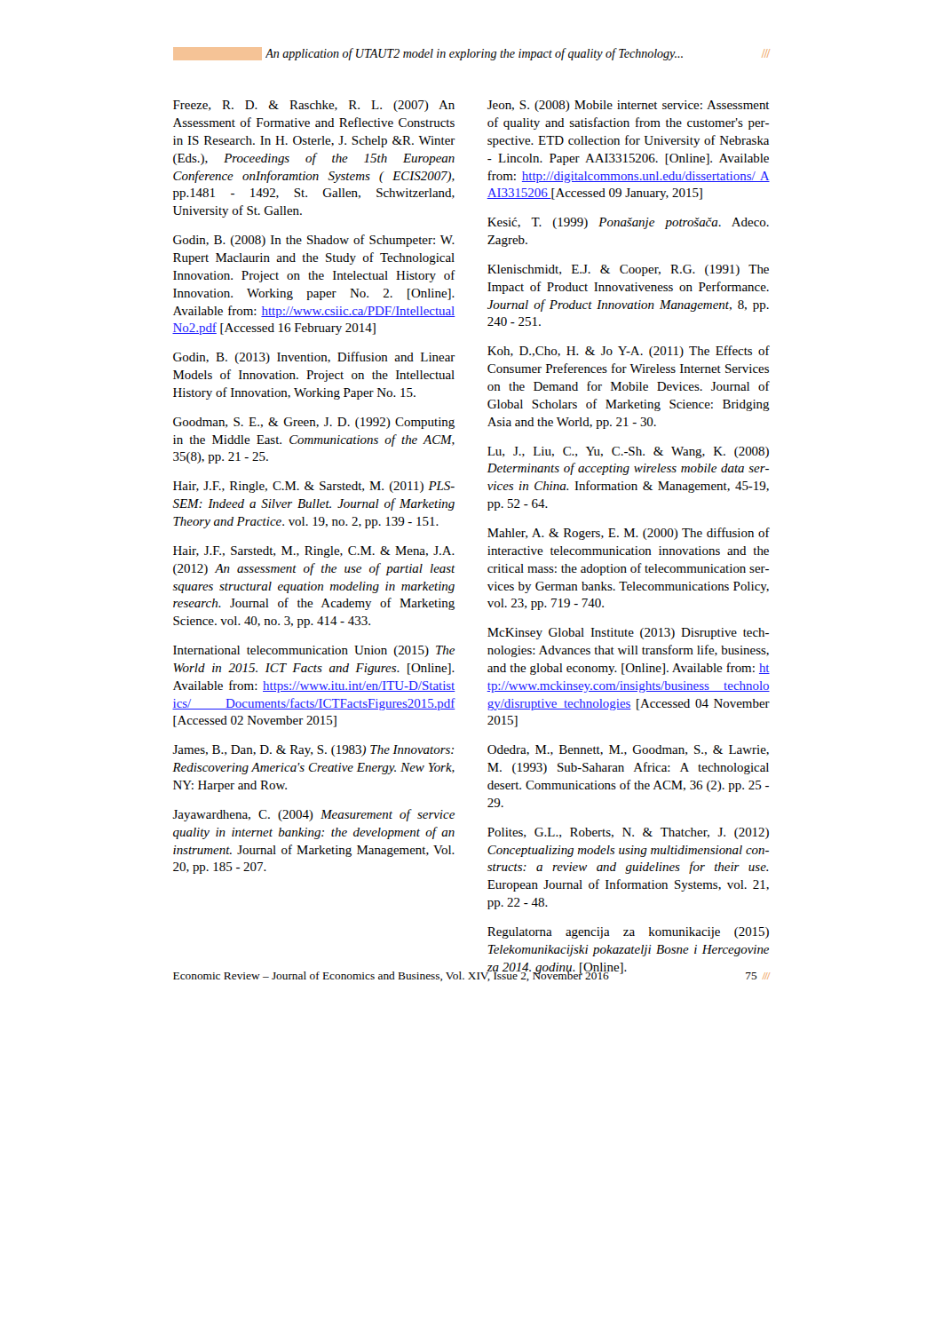An application of UTAUT2 model in exploring the impact of quality of Technology... ///
Freeze, R. D. & Raschke, R. L. (2007) An Assessment of Formative and Reflective Constructs in IS Research. In H. Osterle, J. Schelp &R. Winter (Eds.), Proceedings of the 15th European Conference onInforamtion Systems ( ECIS2007), pp.1481 - 1492, St. Gallen, Schwitzerland, University of St. Gallen.
Godin, B. (2008) In the Shadow of Schumpeter: W. Rupert Maclaurin and the Study of Technological Innovation. Project on the Intelectual History of Innovation. Working paper No. 2. [Online]. Available from: http://www.csiic.ca/PDF/IntellectualNo2.pdf [Accessed 16 February 2014]
Godin, B. (2013) Invention, Diffusion and Linear Models of Innovation. Project on the Intellectual History of Innovation, Working Paper No. 15.
Goodman, S. E., & Green, J. D. (1992) Computing in the Middle East. Communications of the ACM, 35(8), pp. 21 - 25.
Hair, J.F., Ringle, C.M. & Sarstedt, M. (2011) PLS-SEM: Indeed a Silver Bullet. Journal of Marketing Theory and Practice. vol. 19, no. 2, pp. 139 - 151.
Hair, J.F., Sarstedt, M., Ringle, C.M. & Mena, J.A. (2012) An assessment of the use of partial least squares structural equation modeling in marketing research. Journal of the Academy of Marketing Science. vol. 40, no. 3, pp. 414 - 433.
International telecommunication Union (2015) The World in 2015. ICT Facts and Figures. [Online]. Available from: https://www.itu.int/en/ITU-D/Statistics/ Documents/facts/ICTFactsFigures2015.pdf [Accessed 02 November 2015]
James, B., Dan, D. & Ray, S. (1983) The Innovators: Rediscovering America's Creative Energy. New York, NY: Harper and Row.
Jayawardhena, C. (2004) Measurement of service quality in internet banking: the development of an instrument. Journal of Marketing Management, Vol. 20, pp. 185 - 207.
Jeon, S. (2008) Mobile internet service: Assessment of quality and satisfaction from the customer's perspective. ETD collection for University of Nebraska - Lincoln. Paper AAI3315206. [Online]. Available from: http://digitalcommons.unl.edu/dissertations/ AAI3315206 [Accessed 09 January, 2015]
Kesić, T. (1999) Ponašanje potrošača. Adeco. Zagreb.
Klenischmidt, E.J. & Cooper, R.G. (1991) The Impact of Product Innovativeness on Performance. Journal of Product Innovation Management, 8, pp. 240 - 251.
Koh, D.,Cho, H. & Jo Y-A. (2011) The Effects of Consumer Preferences for Wireless Internet Services on the Demand for Mobile Devices. Journal of Global Scholars of Marketing Science: Bridging Asia and the World, pp. 21 - 30.
Lu, J., Liu, C., Yu, C.-Sh. & Wang, K. (2008) Determinants of accepting wireless mobile data services in China. Information & Management, 45-19, pp. 52 - 64.
Mahler, A. & Rogers, E. M. (2000) The diffusion of interactive telecommunication innovations and the critical mass: the adoption of telecommunication services by German banks. Telecommunications Policy, vol. 23, pp. 719 - 740.
McKinsey Global Institute (2013) Disruptive technologies: Advances that will transform life, business, and the global economy. [Online]. Available from: http://www.mckinsey.com/insights/business _technology/disruptive_technologies [Accessed 04 November 2015]
Odedra, M., Bennett, M., Goodman, S., & Lawrie, M. (1993) Sub-Saharan Africa: A technological desert. Communications of the ACM, 36 (2). pp. 25 - 29.
Polites, G.L., Roberts, N. & Thatcher, J. (2012) Conceptualizing models using multidimensional constructs: a review and guidelines for their use. European Journal of Information Systems, vol. 21, pp. 22 - 48.
Regulatorna agencija za komunikacije (2015) Telekomunikacijski pokazatelji Bosne i Hercegovine za 2014. godinu. [Online].
Economic Review – Journal of Economics and Business, Vol. XIV, Issue 2, November 2016 75 ///